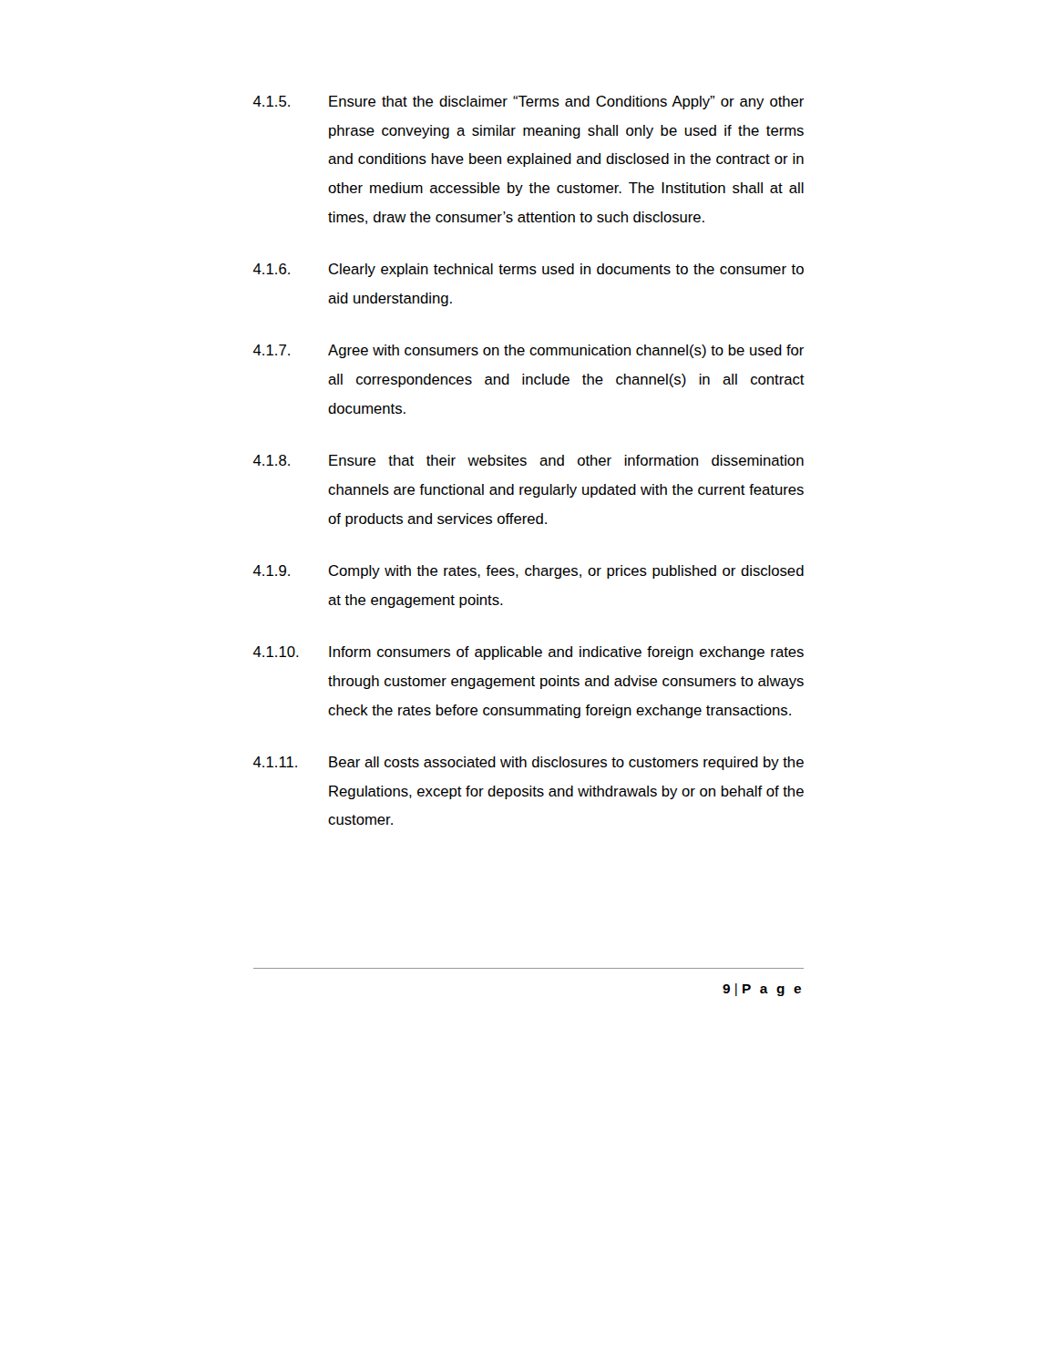4.1.5. Ensure that the disclaimer “Terms and Conditions Apply” or any other phrase conveying a similar meaning shall only be used if the terms and conditions have been explained and disclosed in the contract or in other medium accessible by the customer. The Institution shall at all times, draw the consumer’s attention to such disclosure.
4.1.6. Clearly explain technical terms used in documents to the consumer to aid understanding.
4.1.7. Agree with consumers on the communication channel(s) to be used for all correspondences and include the channel(s) in all contract documents.
4.1.8. Ensure that their websites and other information dissemination channels are functional and regularly updated with the current features of products and services offered.
4.1.9. Comply with the rates, fees, charges, or prices published or disclosed at the engagement points.
4.1.10. Inform consumers of applicable and indicative foreign exchange rates through customer engagement points and advise consumers to always check the rates before consummating foreign exchange transactions.
4.1.11. Bear all costs associated with disclosures to customers required by the Regulations, except for deposits and withdrawals by or on behalf of the customer.
9 | P a g e